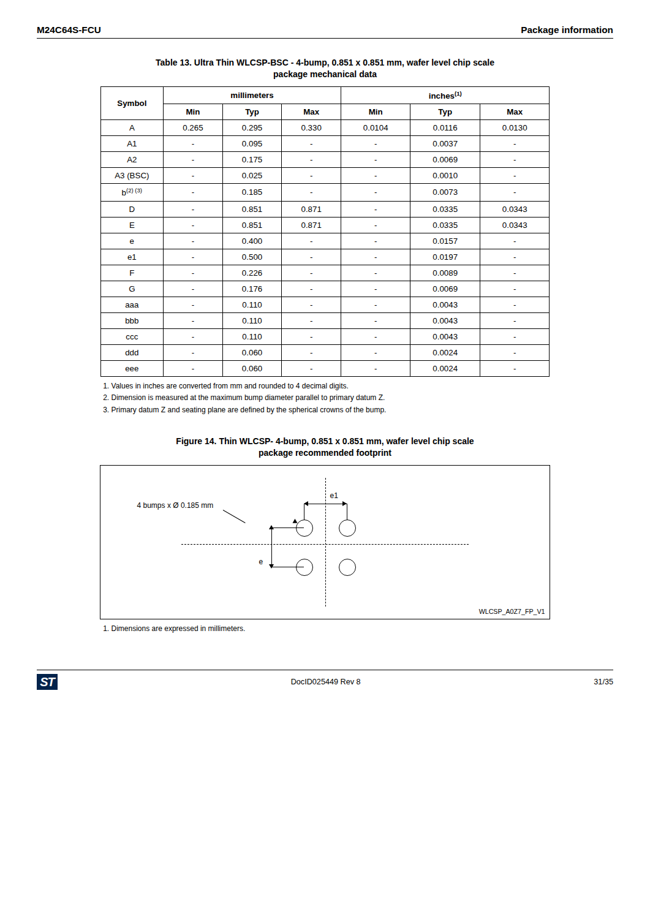M24C64S-FCU Package information
Table 13. Ultra Thin WLCSP-BSC - 4-bump, 0.851 x 0.851 mm, wafer level chip scale
package mechanical data
| Symbol | millimeters | inches (1) |
| --- | --- | --- |
| Min | Typ | Max | Min | Typ | Max |
| A | 0.265 | 0.295 | 0.330 | 0.0104 | 0.0116 | 0.0130 |
| A1 | - | 0.095 | - | - | 0.0037 | - |
| A2 | - | 0.175 | - | - | 0.0069 | - |
| A3 (BSC) | - | 0.025 | - | - | 0.0010 | - |
| b (2) (3) | - | 0.185 | - | - | 0.0073 | - |
| D | - | 0.851 | 0.871 | - | 0.0335 | 0.0343 |
| E | - | 0.851 | 0.871 | - | 0.0335 | 0.0343 |
| e | - | 0.400 | - | - | 0.0157 | - |
| e1 | - | 0.500 | - | - | 0.0197 | - |
| F | - | 0.226 | - | - | 0.0089 | - |
| G | - | 0.176 | - | - | 0.0069 | - |
| aaa | - | 0.110 | - | - | 0.0043 | - |
| bbb | - | 0.110 | - | - | 0.0043 | - |
| ccc | - | 0.110 | - | - | 0.0043 | - |
| ddd | - | 0.060 | - | - | 0.0024 | - |
| eee | - | 0.060 | - | - | 0.0024 | - |
Values in inches are converted from mm and rounded to 4 decimal digits.
Dimension is measured at the maximum bump diameter parallel to primary datum Z.
Primary datum Z and seating plane are defined by the spherical crowns of the bump.
Figure 14. Thin WLCSP- 4-bump, 0.851 x 0.851 mm, wafer level chip scale
package recommended footprint
e1
e
4 bumps x Ø 0.185 mm
WLCSP_A0Z7_FP_V1
Dimensions are expressed in millimeters.
ST
DocID025449 Rev 8
31/35